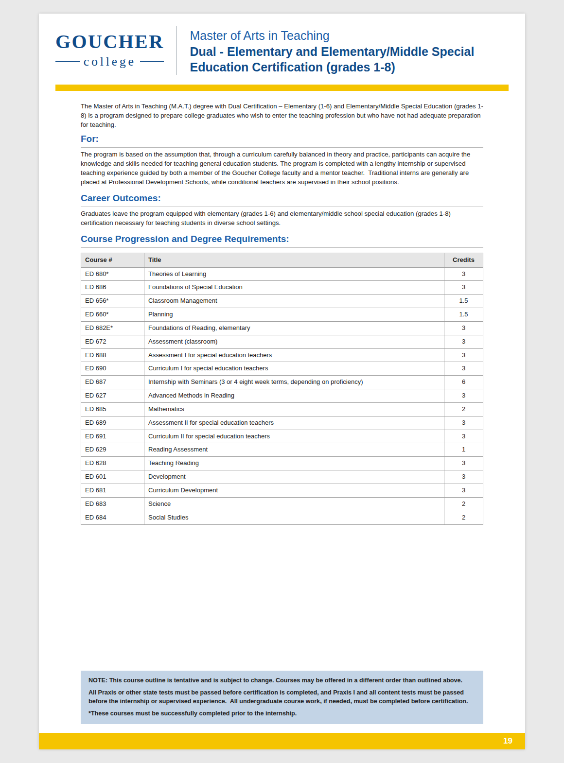GOUCHER
college
Master of Arts in Teaching
Dual - Elementary and Elementary/Middle Special Education Certification (grades 1-8)
The Master of Arts in Teaching (M.A.T.) degree with Dual Certification – Elementary (1-6) and Elementary/Middle Special Education (grades 1-8) is a program designed to prepare college graduates who wish to enter the teaching profession but who have not had adequate preparation for teaching.
For:
The program is based on the assumption that, through a curriculum carefully balanced in theory and practice, participants can acquire the knowledge and skills needed for teaching general education students. The program is completed with a lengthy internship or supervised teaching experience guided by both a member of the Goucher College faculty and a mentor teacher. Traditional interns are generally are placed at Professional Development Schools, while conditional teachers are supervised in their school positions.
Career Outcomes:
Graduates leave the program equipped with elementary (grades 1-6) and elementary/middle school special education (grades 1-8) certification necessary for teaching students in diverse school settings.
Course Progression and Degree Requirements:
| Course # | Title | Credits |
| --- | --- | --- |
| ED 680* | Theories of Learning | 3 |
| ED 686 | Foundations of Special Education | 3 |
| ED 656* | Classroom Management | 1.5 |
| ED 660* | Planning | 1.5 |
| ED 682E* | Foundations of Reading, elementary | 3 |
| ED 672 | Assessment (classroom) | 3 |
| ED 688 | Assessment I for special education teachers | 3 |
| ED 690 | Curriculum I for special education teachers | 3 |
| ED 687 | Internship with Seminars (3 or 4 eight week terms, depending on proficiency) | 6 |
| ED 627 | Advanced Methods in Reading | 3 |
| ED 685 | Mathematics | 2 |
| ED 689 | Assessment II for special education teachers | 3 |
| ED 691 | Curriculum II for special education teachers | 3 |
| ED 629 | Reading Assessment | 1 |
| ED 628 | Teaching Reading | 3 |
| ED 601 | Development | 3 |
| ED 681 | Curriculum Development | 3 |
| ED 683 | Science | 2 |
| ED 684 | Social Studies | 2 |
NOTE: This course outline is tentative and is subject to change. Courses may be offered in a different order than outlined above.
All Praxis or other state tests must be passed before certification is completed, and Praxis I and all content tests must be passed before the internship or supervised experience. All undergraduate course work, if needed, must be completed before certification.
*These courses must be successfully completed prior to the internship.
19